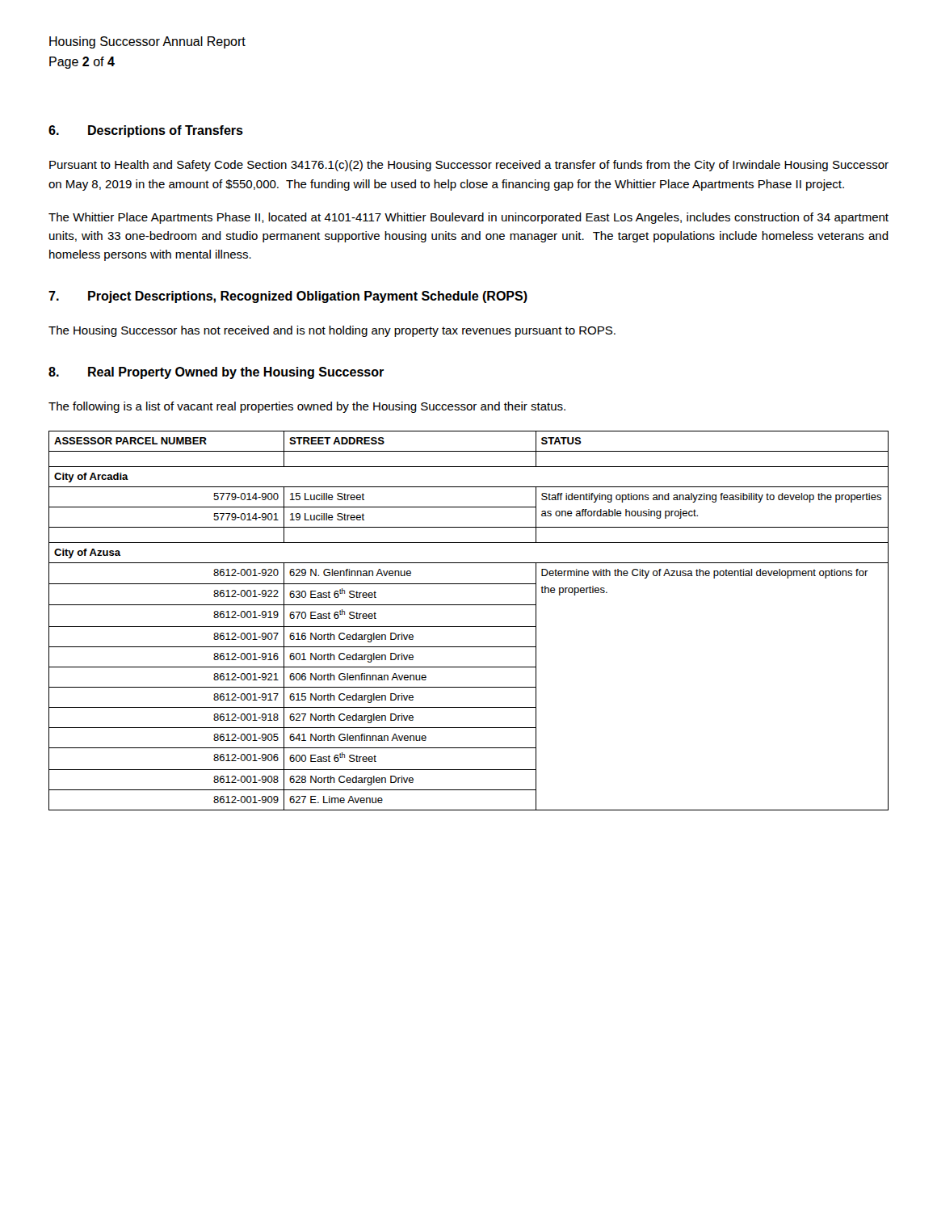Housing Successor Annual Report
Page 2 of 4
6. Descriptions of Transfers
Pursuant to Health and Safety Code Section 34176.1(c)(2) the Housing Successor received a transfer of funds from the City of Irwindale Housing Successor on May 8, 2019 in the amount of $550,000. The funding will be used to help close a financing gap for the Whittier Place Apartments Phase II project.
The Whittier Place Apartments Phase II, located at 4101-4117 Whittier Boulevard in unincorporated East Los Angeles, includes construction of 34 apartment units, with 33 one-bedroom and studio permanent supportive housing units and one manager unit. The target populations include homeless veterans and homeless persons with mental illness.
7. Project Descriptions, Recognized Obligation Payment Schedule (ROPS)
The Housing Successor has not received and is not holding any property tax revenues pursuant to ROPS.
8. Real Property Owned by the Housing Successor
The following is a list of vacant real properties owned by the Housing Successor and their status.
| ASSESSOR PARCEL NUMBER | STREET ADDRESS | STATUS |
| --- | --- | --- |
| City of Arcadia |
| 5779-014-900 | 15 Lucille Street | Staff identifying options and analyzing feasibility to develop the properties as one affordable housing project. |
| 5779-014-901 | 19 Lucille Street |
| City of Azusa |
| 8612-001-920 | 629 N. Glenfinnan Avenue | Determine with the City of Azusa the potential development options for the properties. |
| 8612-001-922 | 630 East 6 th Street |
| 8612-001-919 | 670 East 6 th Street |
| 8612-001-907 | 616 North Cedarglen Drive |
| 8612-001-916 | 601 North Cedarglen Drive |
| 8612-001-921 | 606 North Glenfinnan Avenue |
| 8612-001-917 | 615 North Cedarglen Drive |
| 8612-001-918 | 627 North Cedarglen Drive |
| 8612-001-905 | 641 North Glenfinnan Avenue |
| 8612-001-906 | 600 East 6 th Street |
| 8612-001-908 | 628 North Cedarglen Drive |
| 8612-001-909 | 627 E. Lime Avenue |